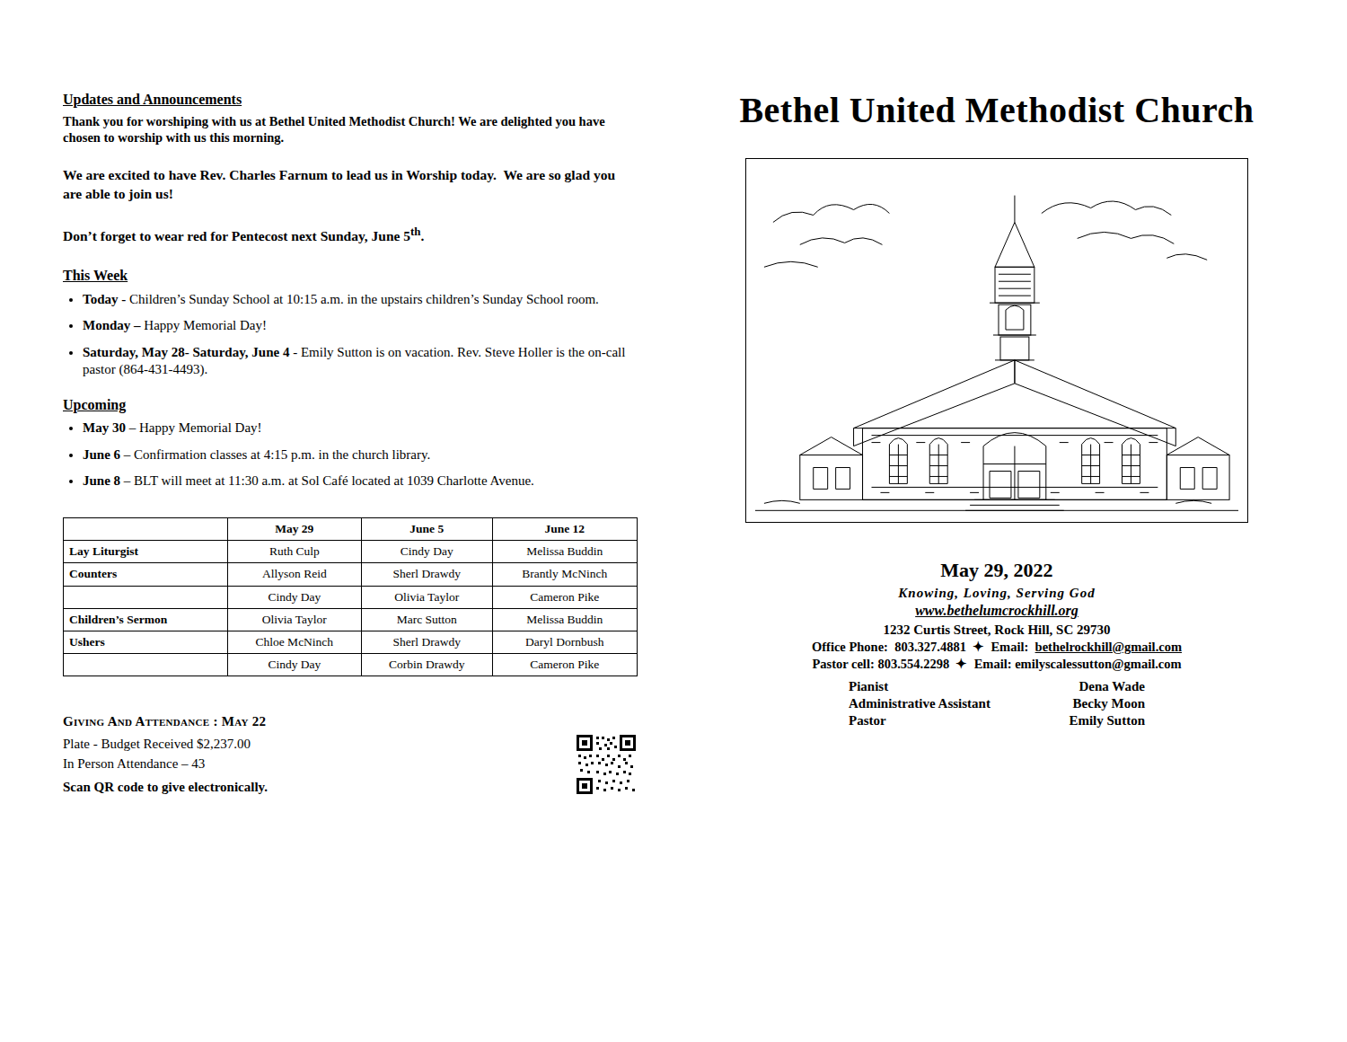Updates and Announcements
Thank you for worshiping with us at Bethel United Methodist Church! We are delighted you have chosen to worship with us this morning.
We are excited to have Rev. Charles Farnum to lead us in Worship today. We are so glad you are able to join us!
Don’t forget to wear red for Pentecost next Sunday, June 5th.
This Week
Today - Children’s Sunday School at 10:15 a.m. in the upstairs children’s Sunday School room.
Monday – Happy Memorial Day!
Saturday, May 28- Saturday, June 4 - Emily Sutton is on vacation. Rev. Steve Holler is the on-call pastor (864-431-4493).
Upcoming
May 30 – Happy Memorial Day!
June 6 – Confirmation classes at 4:15 p.m. in the church library.
June 8 – BLT will meet at 11:30 a.m. at Sol Café located at 1039 Charlotte Avenue.
| | May 29 | June 5 | June 12 |
| --- | --- | --- | --- |
| Lay Liturgist | Ruth Culp | Cindy Day | Melissa Buddin |
| Counters | Allyson Reid | Sherl Drawdy | Brantly McNinch |
| | Cindy Day | Olivia Taylor | Cameron Pike |
| Children’s Sermon | Olivia Taylor | Marc Sutton | Melissa Buddin |
| Ushers | Chloe McNinch | Sherl Drawdy | Daryl Dornbush |
| | Cindy Day | Corbin Drawdy | Cameron Pike |
Giving And Attendance : May 22
Plate - Budget Received $2,237.00
In Person Attendance – 43
Scan QR code to give electronically.
Bethel United Methodist Church
May 29, 2022
Knowing, Loving, Serving God
www.bethelumcrockhill.org
1232 Curtis Street, Rock Hill, SC 29730
Office Phone: 803.327.4881 ✦ Email: bethelrockhill@gmail.com
Pastor cell: 803.554.2298 ✦ Email: emilyscalessutton@gmail.com
Pianist Dena Wade
Administrative Assistant Becky Moon
Pastor Emily Sutton